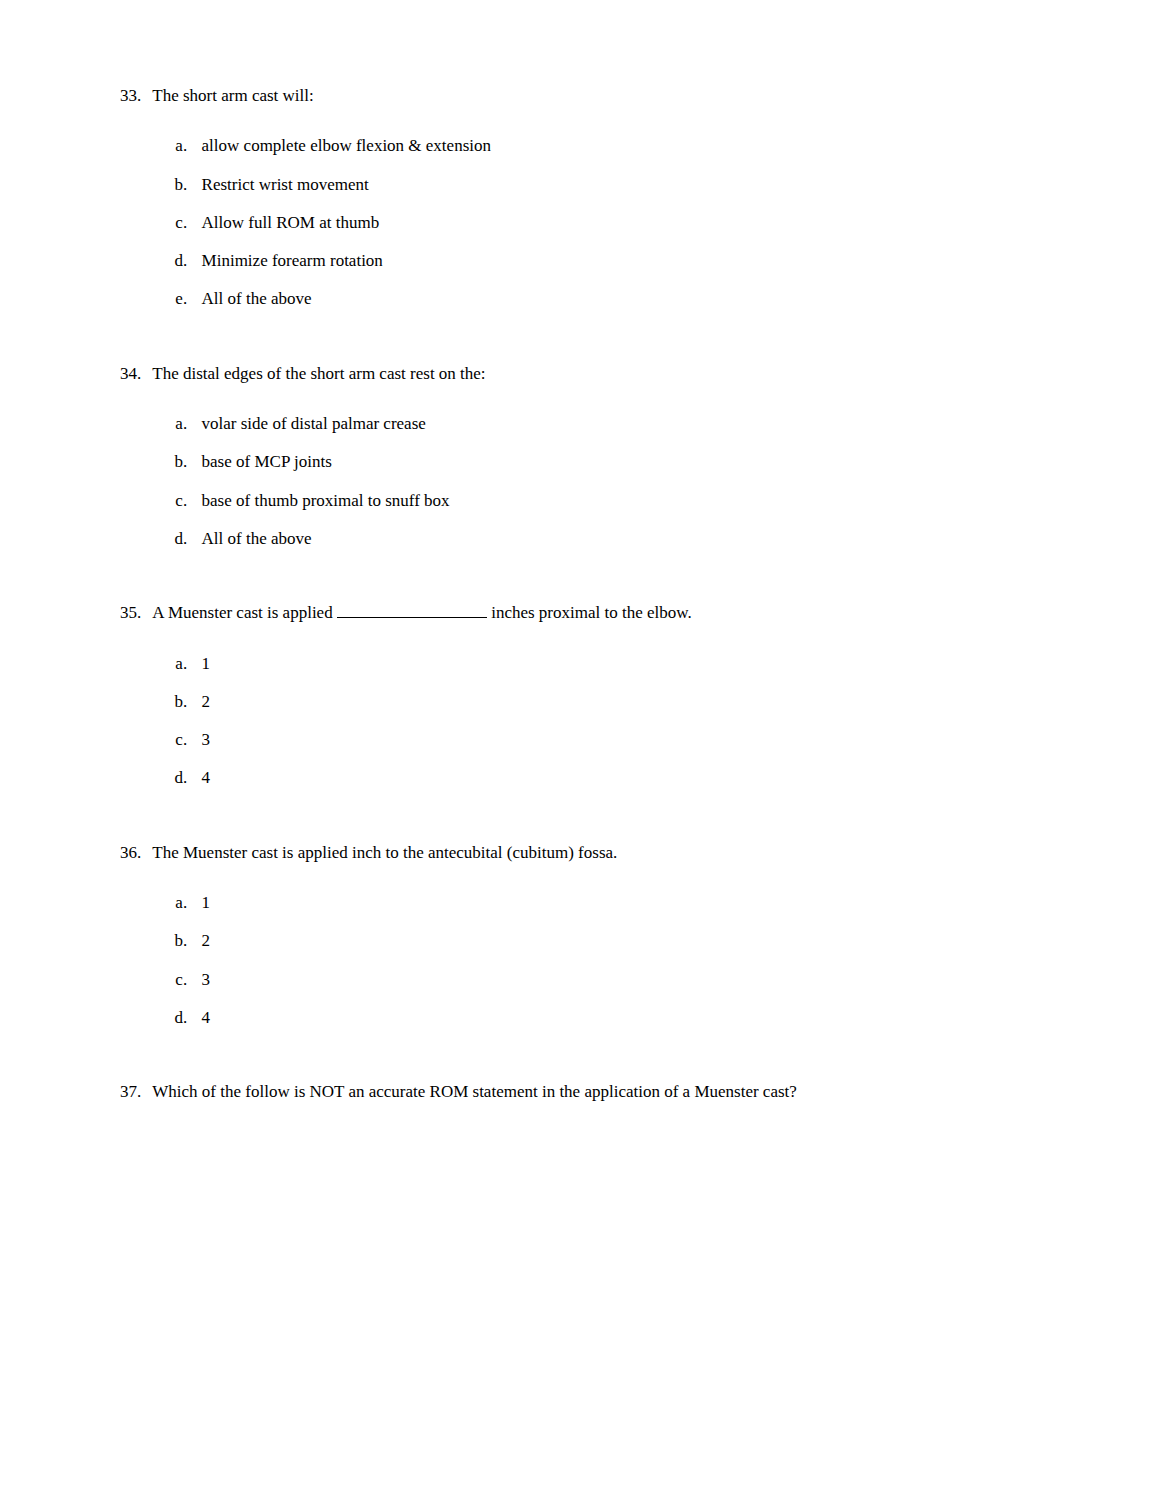33. The short arm cast will:
allow complete elbow flexion & extension
Restrict wrist movement
Allow full ROM at thumb
Minimize forearm rotation
All of the above
34. The distal edges of the short arm cast rest on the:
volar side of distal palmar crease
base of MCP joints
base of thumb proximal to snuff box
All of the above
35. A Muenster cast is applied inches proximal to the elbow.
1
2
3
4
36. The Muenster cast is applied inch to the antecubital (cubitum) fossa.
1
2
3
4
37. Which of the follow is NOT an accurate ROM statement in the application of a Muenster cast?